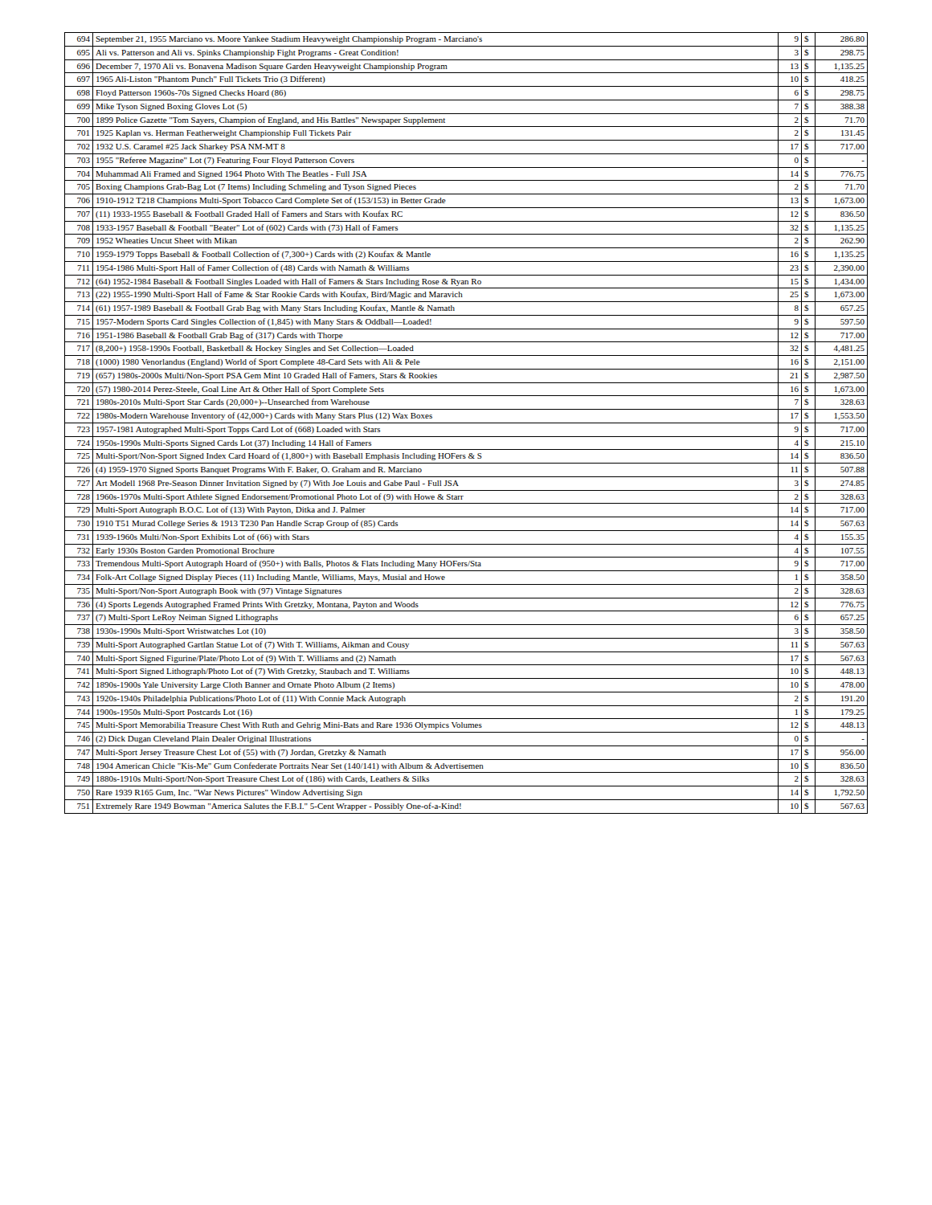| 694 | September 21, 1955 Marciano vs. Moore Yankee Stadium Heavyweight Championship Program - Marciano's | 9 | $ | 286.80 |
| 695 | Ali vs. Patterson and Ali vs. Spinks Championship Fight Programs - Great Condition! | 3 | $ | 298.75 |
| 696 | December 7, 1970 Ali vs. Bonavena Madison Square Garden Heavyweight Championship Program | 13 | $ | 1,135.25 |
| 697 | 1965 Ali-Liston "Phantom Punch" Full Tickets Trio (3 Different) | 10 | $ | 418.25 |
| 698 | Floyd Patterson 1960s-70s Signed Checks Hoard (86) | 6 | $ | 298.75 |
| 699 | Mike Tyson Signed Boxing Gloves Lot (5) | 7 | $ | 388.38 |
| 700 | 1899 Police Gazette "Tom Sayers, Champion of England, and His Battles" Newspaper Supplement | 2 | $ | 71.70 |
| 701 | 1925 Kaplan vs. Herman Featherweight Championship Full Tickets Pair | 2 | $ | 131.45 |
| 702 | 1932 U.S. Caramel #25 Jack Sharkey PSA NM-MT 8 | 17 | $ | 717.00 |
| 703 | 1955 "Referee Magazine" Lot (7) Featuring Four Floyd Patterson Covers | 0 | $ | - |
| 704 | Muhammad Ali Framed and Signed 1964 Photo With The Beatles - Full JSA | 14 | $ | 776.75 |
| 705 | Boxing Champions Grab-Bag Lot (7 Items) Including Schmeling and Tyson Signed Pieces | 2 | $ | 71.70 |
| 706 | 1910-1912 T218 Champions Multi-Sport Tobacco Card Complete Set of (153/153) in Better Grade | 13 | $ | 1,673.00 |
| 707 | (11) 1933-1955 Baseball & Football Graded Hall of Famers and Stars with Koufax RC | 12 | $ | 836.50 |
| 708 | 1933-1957 Baseball & Football "Beater" Lot of (602) Cards with (73) Hall of Famers | 32 | $ | 1,135.25 |
| 709 | 1952 Wheaties Uncut Sheet with Mikan | 2 | $ | 262.90 |
| 710 | 1959-1979 Topps Baseball & Football Collection of (7,300+) Cards with (2) Koufax & Mantle | 16 | $ | 1,135.25 |
| 711 | 1954-1986 Multi-Sport Hall of Famer Collection of (48) Cards with Namath & Williams | 23 | $ | 2,390.00 |
| 712 | (64) 1952-1984 Baseball & Football Singles Loaded with Hall of Famers & Stars Including Rose & Ryan Ro | 15 | $ | 1,434.00 |
| 713 | (22) 1955-1990 Multi-Sport Hall of Fame & Star Rookie Cards with Koufax, Bird/Magic and Maravich | 25 | $ | 1,673.00 |
| 714 | (61) 1957-1989 Baseball & Football Grab Bag with Many Stars Including Koufax, Mantle & Namath | 8 | $ | 657.25 |
| 715 | 1957-Modern Sports Card Singles Collection of (1,845) with Many Stars & Oddball—Loaded! | 9 | $ | 597.50 |
| 716 | 1951-1986 Baseball & Football Grab Bag of (317) Cards with Thorpe | 12 | $ | 717.00 |
| 717 | (8,200+) 1958-1990s Football, Basketball & Hockey Singles and Set Collection—Loaded | 32 | $ | 4,481.25 |
| 718 | (1000) 1980 Venorlandus (England) World of Sport Complete 48-Card Sets with Ali & Pele | 16 | $ | 2,151.00 |
| 719 | (657) 1980s-2000s Multi/Non-Sport PSA Gem Mint 10 Graded Hall of Famers, Stars & Rookies | 21 | $ | 2,987.50 |
| 720 | (57) 1980-2014 Perez-Steele, Goal Line Art & Other Hall of Sport Complete Sets | 16 | $ | 1,673.00 |
| 721 | 1980s-2010s Multi-Sport Star Cards (20,000+)--Unsearched from Warehouse | 7 | $ | 328.63 |
| 722 | 1980s-Modern Warehouse Inventory of (42,000+) Cards with Many Stars Plus (12) Wax Boxes | 17 | $ | 1,553.50 |
| 723 | 1957-1981 Autographed Multi-Sport Topps Card Lot of (668) Loaded with Stars | 9 | $ | 717.00 |
| 724 | 1950s-1990s Multi-Sports Signed Cards Lot (37) Including 14 Hall of Famers | 4 | $ | 215.10 |
| 725 | Multi-Sport/Non-Sport Signed Index Card Hoard of (1,800+) with Baseball Emphasis Including HOFers & S | 14 | $ | 836.50 |
| 726 | (4) 1959-1970 Signed Sports Banquet Programs With F. Baker, O. Graham and R. Marciano | 11 | $ | 507.88 |
| 727 | Art Modell 1968 Pre-Season Dinner Invitation Signed by (7) With Joe Louis and Gabe Paul - Full JSA | 3 | $ | 274.85 |
| 728 | 1960s-1970s Multi-Sport Athlete Signed Endorsement/Promotional Photo Lot of (9) with Howe & Starr | 2 | $ | 328.63 |
| 729 | Multi-Sport Autograph B.O.C. Lot of (13) With Payton, Ditka and J. Palmer | 14 | $ | 717.00 |
| 730 | 1910 T51 Murad College Series & 1913 T230 Pan Handle Scrap Group of (85) Cards | 14 | $ | 567.63 |
| 731 | 1939-1960s Multi/Non-Sport Exhibits Lot of (66) with Stars | 4 | $ | 155.35 |
| 732 | Early 1930s Boston Garden Promotional Brochure | 4 | $ | 107.55 |
| 733 | Tremendous Multi-Sport Autograph Hoard of (950+) with Balls, Photos & Flats Including Many HOFers/Sta | 9 | $ | 717.00 |
| 734 | Folk-Art Collage Signed Display Pieces (11) Including Mantle, Williams, Mays, Musial and Howe | 1 | $ | 358.50 |
| 735 | Multi-Sport/Non-Sport Autograph Book with (97) Vintage Signatures | 2 | $ | 328.63 |
| 736 | (4) Sports Legends Autographed Framed Prints With Gretzky, Montana, Payton and Woods | 12 | $ | 776.75 |
| 737 | (7) Multi-Sport LeRoy Neiman Signed Lithographs | 6 | $ | 657.25 |
| 738 | 1930s-1990s Multi-Sport Wristwatches Lot (10) | 3 | $ | 358.50 |
| 739 | Multi-Sport Autographed Gartlan Statue Lot of (7) With T. Williams, Aikman and Cousy | 11 | $ | 567.63 |
| 740 | Multi-Sport Signed Figurine/Plate/Photo Lot of (9) With T. Williams and (2) Namath | 17 | $ | 567.63 |
| 741 | Multi-Sport Signed Lithograph/Photo Lot of (7) With Gretzky, Staubach and T. Williams | 10 | $ | 448.13 |
| 742 | 1890s-1900s Yale University Large Cloth Banner and Ornate Photo Album (2 Items) | 10 | $ | 478.00 |
| 743 | 1920s-1940s Philadelphia Publications/Photo Lot of (11) With Connie Mack Autograph | 2 | $ | 191.20 |
| 744 | 1900s-1950s Multi-Sport Postcards Lot (16) | 1 | $ | 179.25 |
| 745 | Multi-Sport Memorabilia Treasure Chest With Ruth and Gehrig Mini-Bats and Rare 1936 Olympics Volumes | 12 | $ | 448.13 |
| 746 | (2) Dick Dugan Cleveland Plain Dealer Original Illustrations | 0 | $ | - |
| 747 | Multi-Sport Jersey Treasure Chest Lot of (55) with (7) Jordan, Gretzky & Namath | 17 | $ | 956.00 |
| 748 | 1904 American Chicle "Kis-Me" Gum Confederate Portraits Near Set (140/141) with Album & Advertisemen | 10 | $ | 836.50 |
| 749 | 1880s-1910s Multi-Sport/Non-Sport Treasure Chest Lot of (186) with Cards, Leathers & Silks | 2 | $ | 328.63 |
| 750 | Rare 1939 R165 Gum, Inc. "War News Pictures" Window Advertising Sign | 14 | $ | 1,792.50 |
| 751 | Extremely Rare 1949 Bowman "America Salutes the F.B.I." 5-Cent Wrapper - Possibly One-of-a-Kind! | 10 | $ | 567.63 |